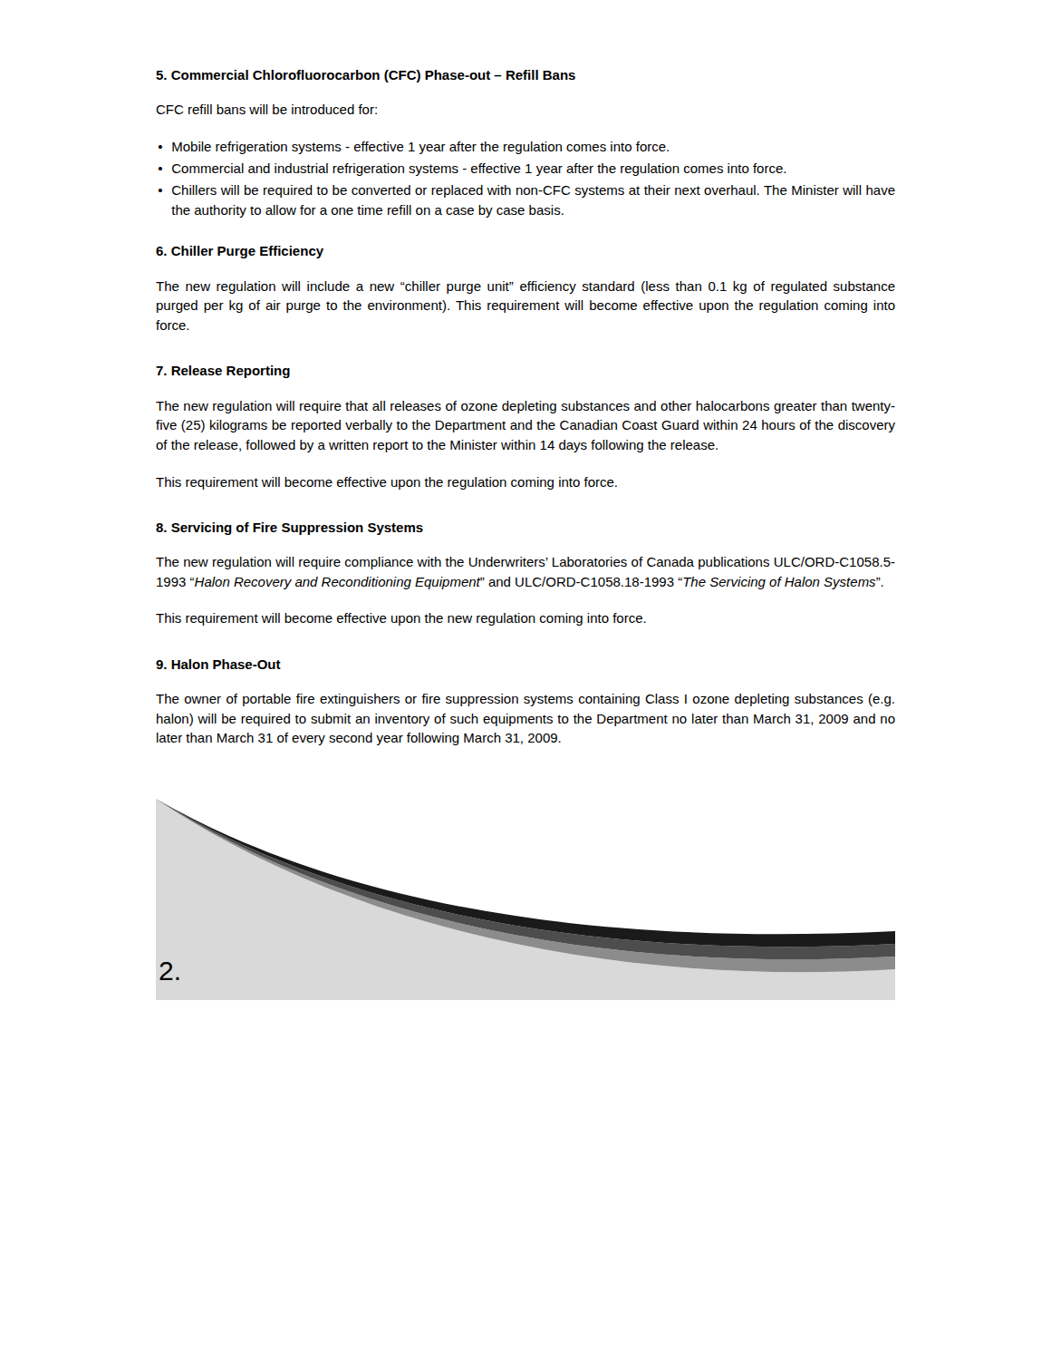5. Commercial Chlorofluorocarbon (CFC) Phase-out – Refill Bans
CFC refill bans will be introduced for:
Mobile refrigeration systems - effective 1 year after the regulation comes into force.
Commercial and industrial refrigeration systems - effective 1 year after the regulation comes into force.
Chillers will be required to be converted or replaced with non-CFC systems at their next overhaul. The Minister will have the authority to allow for a one time refill on a case by case basis.
6. Chiller Purge Efficiency
The new regulation will include a new “chiller purge unit” efficiency standard (less than 0.1 kg of regulated substance purged per kg of air purge to the environment). This requirement will become effective upon the regulation coming into force.
7. Release Reporting
The new regulation will require that all releases of ozone depleting substances and other halocarbons greater than twenty-five (25) kilograms be reported verbally to the Department and the Canadian Coast Guard within 24 hours of the discovery of the release, followed by a written report to the Minister within 14 days following the release.
This requirement will become effective upon the regulation coming into force.
8. Servicing of Fire Suppression Systems
The new regulation will require compliance with the Underwriters’ Laboratories of Canada publications ULC/ORD-C1058.5-1993 “Halon Recovery and Reconditioning Equipment” and ULC/ORD-C1058.18-1993 “The Servicing of Halon Systems”.
This requirement will become effective upon the new regulation coming into force.
9. Halon Phase-Out
The owner of portable fire extinguishers or fire suppression systems containing Class I ozone depleting substances (e.g. halon) will be required to submit an inventory of such equipments to the Department no later than March 31, 2009 and no later than March 31 of every second year following March 31, 2009.
2.